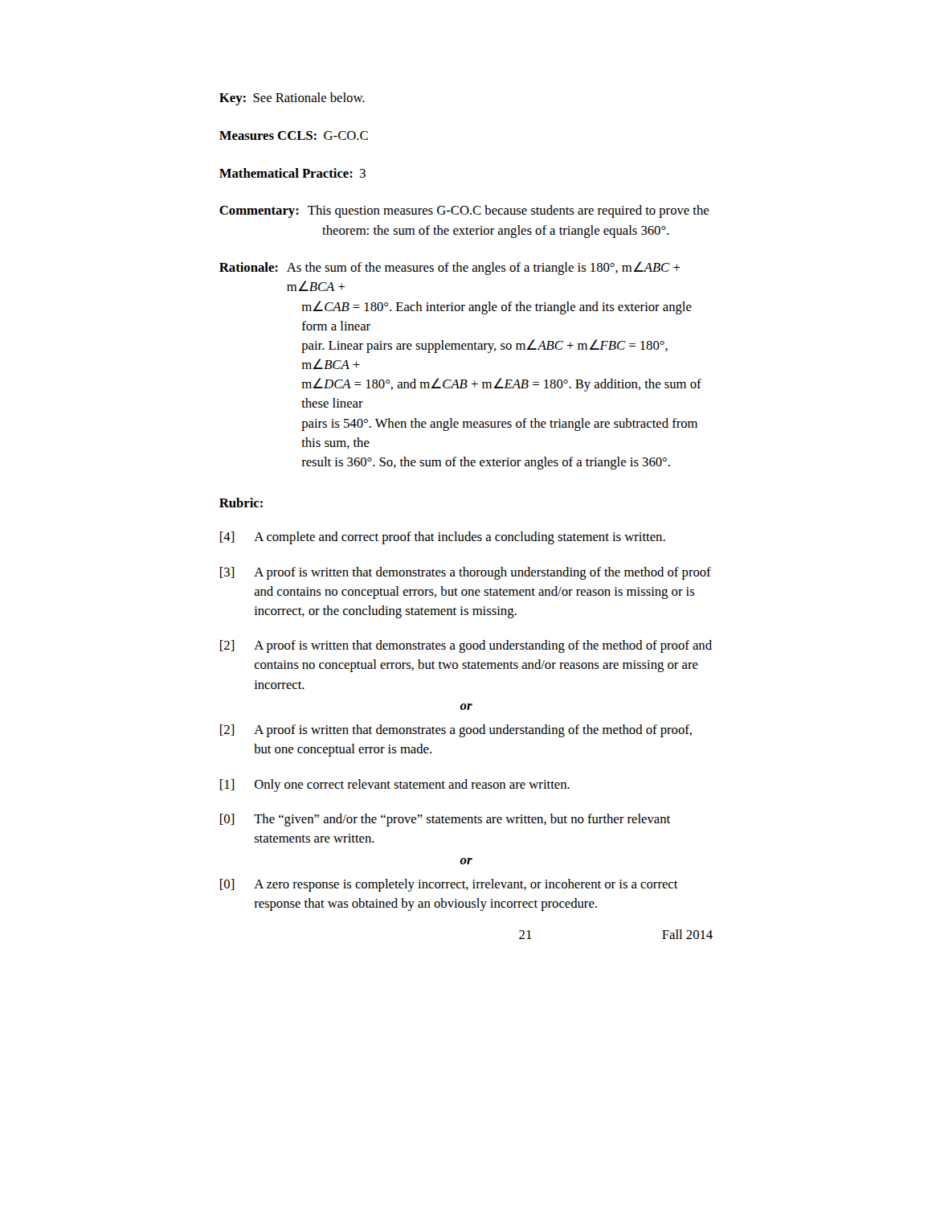Key: See Rationale below.
Measures CCLS: G-CO.C
Mathematical Practice: 3
Commentary:
This question measures G-CO.C because students are required to prove the
theorem: the sum of the exterior angles of a triangle equals 360°.
Rationale:
As the sum of the measures of the angles of a triangle is 180°, m ABC + m BCA +
m CAB = 180°. Each interior angle of the triangle and its exterior angle form a linear
pair. Linear pairs are supplementary, so m ABC + m FBC = 180°, m BCA +
m DCA = 180°, and m CAB + m EAB = 180°. By addition, the sum of these linear
pairs is 540°. When the angle measures of the triangle are subtracted from this sum, the
result is 360°. So, the sum of the exterior angles of a triangle is 360°.
Rubric:
[4] A complete and correct proof that includes a concluding statement is written.
[3] A proof is written that demonstrates a thorough understanding of the method of proof and contains no conceptual errors, but one statement and/or reason is missing or is incorrect, or the concluding statement is missing.
[2] A proof is written that demonstrates a good understanding of the method of proof and contains no conceptual errors, but two statements and/or reasons are missing or are incorrect.
or
[2] A proof is written that demonstrates a good understanding of the method of proof, but one conceptual error is made.
[1] Only one correct relevant statement and reason are written.
[0] The “given” and/or the “prove” statements are written, but no further relevant statements are written.
or
[0] A zero response is completely incorrect, irrelevant, or incoherent or is a correct response that was obtained by an obviously incorrect procedure.
21 Fall 2014